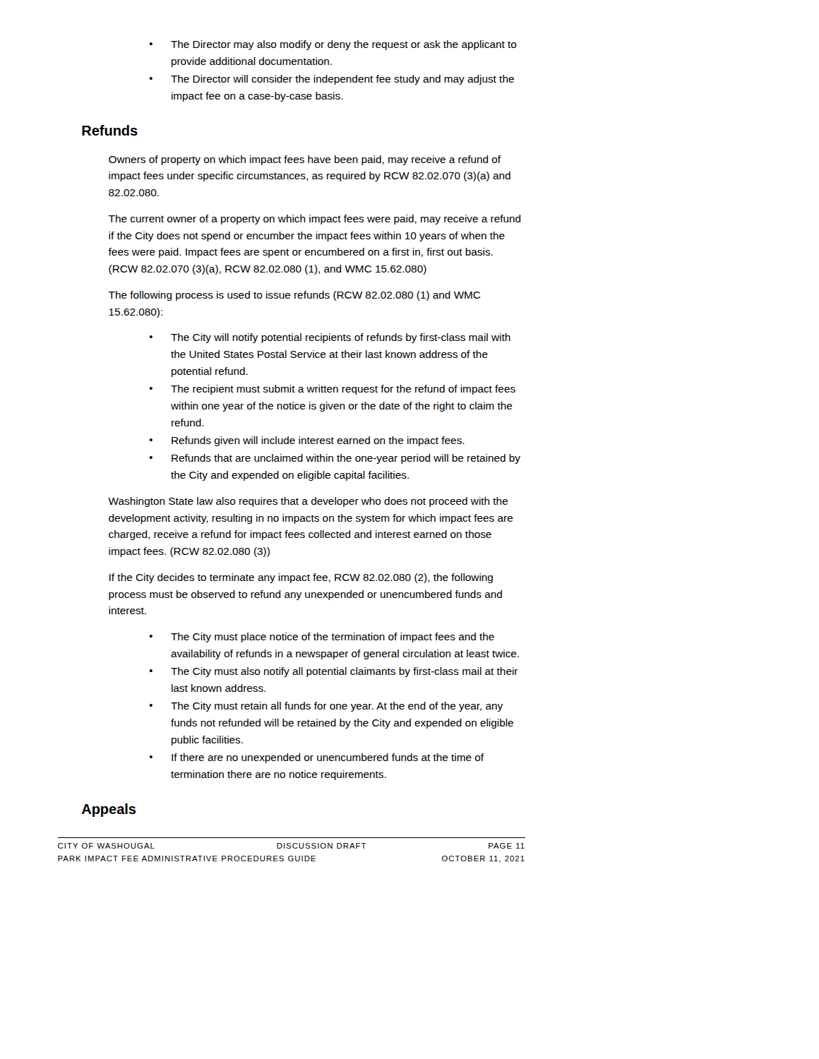The Director may also modify or deny the request or ask the applicant to provide additional documentation.
The Director will consider the independent fee study and may adjust the impact fee on a case-by-case basis.
Refunds
Owners of property on which impact fees have been paid, may receive a refund of impact fees under specific circumstances, as required by RCW 82.02.070 (3)(a) and 82.02.080.
The current owner of a property on which impact fees were paid, may receive a refund if the City does not spend or encumber the impact fees within 10 years of when the fees were paid. Impact fees are spent or encumbered on a first in, first out basis. (RCW 82.02.070 (3)(a), RCW 82.02.080 (1), and WMC 15.62.080)
The following process is used to issue refunds (RCW 82.02.080 (1) and WMC 15.62.080):
The City will notify potential recipients of refunds by first-class mail with the United States Postal Service at their last known address of the potential refund.
The recipient must submit a written request for the refund of impact fees within one year of the notice is given or the date of the right to claim the refund.
Refunds given will include interest earned on the impact fees.
Refunds that are unclaimed within the one-year period will be retained by the City and expended on eligible capital facilities.
Washington State law also requires that a developer who does not proceed with the development activity, resulting in no impacts on the system for which impact fees are charged, receive a refund for impact fees collected and interest earned on those impact fees. (RCW 82.02.080 (3))
If the City decides to terminate any impact fee, RCW 82.02.080 (2), the following process must be observed to refund any unexpended or unencumbered funds and interest.
The City must place notice of the termination of impact fees and the availability of refunds in a newspaper of general circulation at least twice.
The City must also notify all potential claimants by first-class mail at their last known address.
The City must retain all funds for one year. At the end of the year, any funds not refunded will be retained by the City and expended on eligible public facilities.
If there are no unexpended or unencumbered funds at the time of termination there are no notice requirements.
Appeals
CITY OF WASHOUGAL DISCUSSION DRAFT PAGE 11
PARK IMPACT FEE ADMINISTRATIVE PROCEDURES GUIDE OCTOBER 11, 2021